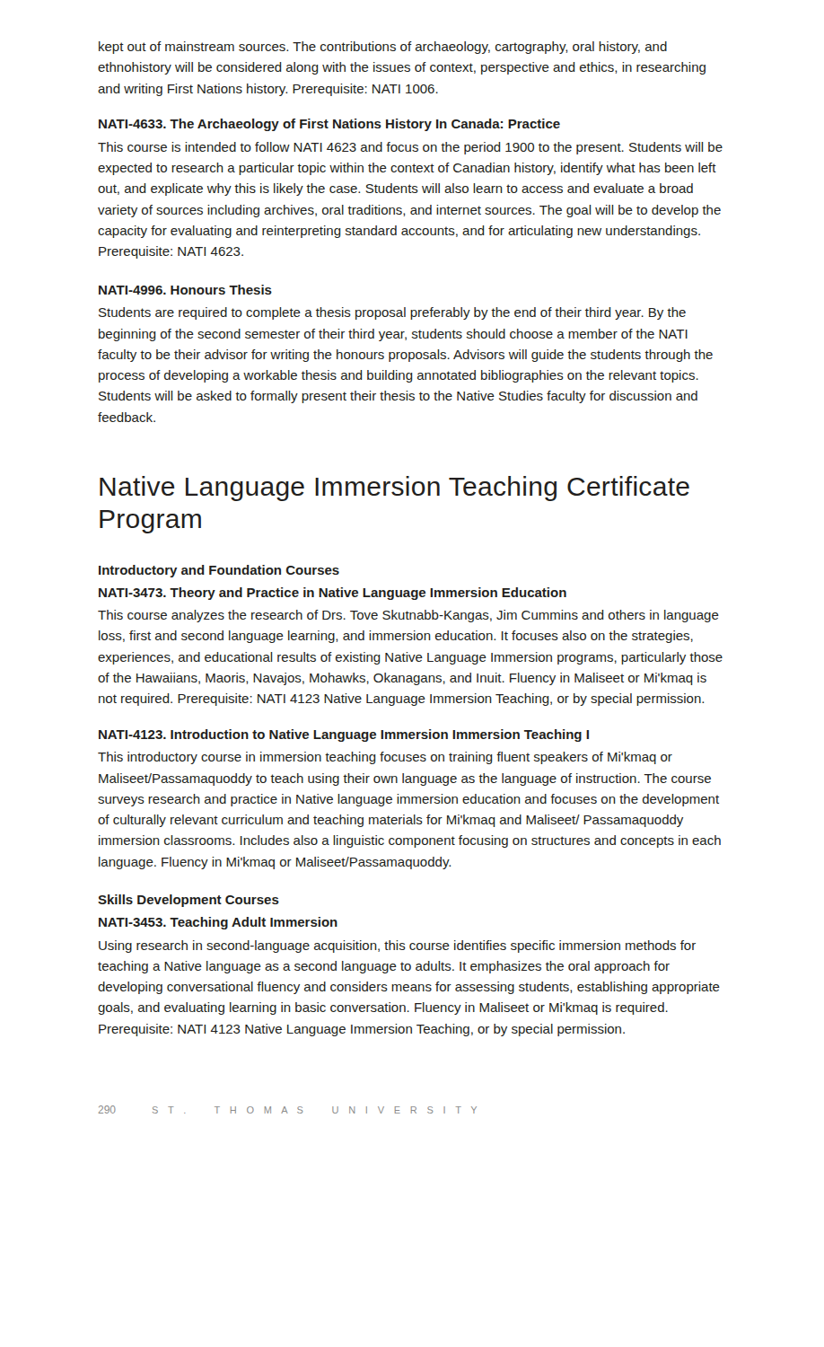kept out of mainstream sources. The contributions of archaeology, cartography, oral history, and ethnohistory will be considered along with the issues of context, perspective and ethics, in researching and writing First Nations history. Prerequisite: NATI 1006.
NATI-4633. The Archaeology of First Nations History In Canada: Practice
This course is intended to follow NATI 4623 and focus on the period 1900 to the present. Students will be expected to research a particular topic within the context of Canadian history, identify what has been left out, and explicate why this is likely the case. Students will also learn to access and evaluate a broad variety of sources including archives, oral traditions, and internet sources. The goal will be to develop the capacity for evaluating and reinterpreting standard accounts, and for articulating new understandings. Prerequisite: NATI 4623.
NATI-4996. Honours Thesis
Students are required to complete a thesis proposal preferably by the end of their third year. By the beginning of the second semester of their third year, students should choose a member of the NATI faculty to be their advisor for writing the honours proposals. Advisors will guide the students through the process of developing a workable thesis and building annotated bibliographies on the relevant topics. Students will be asked to formally present their thesis to the Native Studies faculty for discussion and feedback.
Native Language Immersion Teaching Certificate Program
Introductory and Foundation Courses
NATI-3473. Theory and Practice in Native Language Immersion Education
This course analyzes the research of Drs. Tove Skutnabb-Kangas, Jim Cummins and others in language loss, first and second language learning, and immersion education. It focuses also on the strategies, experiences, and educational results of existing Native Language Immersion programs, particularly those of the Hawaiians, Maoris, Navajos, Mohawks, Okanagans, and Inuit. Fluency in Maliseet or Mi'kmaq is not required. Prerequisite: NATI 4123 Native Language Immersion Teaching, or by special permission.
NATI-4123. Introduction to Native Language Immersion Immersion Teaching I
This introductory course in immersion teaching focuses on training fluent speakers of Mi'kmaq or Maliseet/Passamaquoddy to teach using their own language as the language of instruction. The course surveys research and practice in Native language immersion education and focuses on the development of culturally relevant curriculum and teaching materials for Mi'kmaq and Maliseet/ Passamaquoddy immersion classrooms. Includes also a linguistic component focusing on structures and concepts in each language. Fluency in Mi'kmaq or Maliseet/Passamaquoddy.
Skills Development Courses
NATI-3453. Teaching Adult Immersion
Using research in second-language acquisition, this course identifies specific immersion methods for teaching a Native language as a second language to adults. It emphasizes the oral approach for developing conversational fluency and considers means for assessing students, establishing appropriate goals, and evaluating learning in basic conversation. Fluency in Maliseet or Mi'kmaq is required. Prerequisite: NATI 4123 Native Language Immersion Teaching, or by special permission.
290 S T . T H O M A S U N I V E R S I T Y